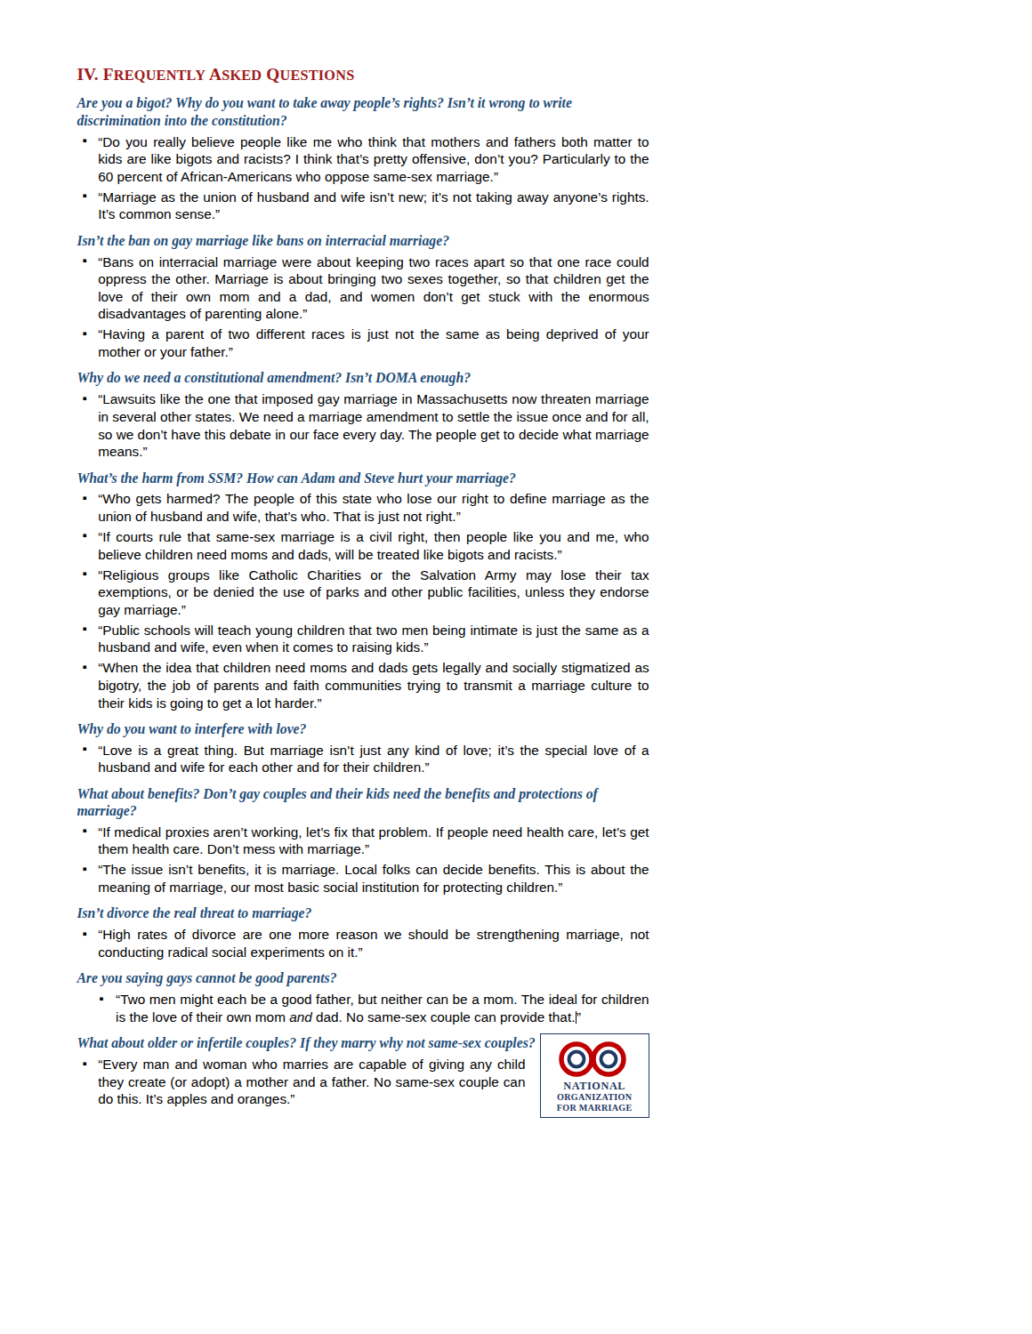IV. FREQUENTLY ASKED QUESTIONS
Are you a bigot? Why do you want to take away people’s rights? Isn’t it wrong to write discrimination into the constitution?
“Do you really believe people like me who think that mothers and fathers both matter to kids are like bigots and racists? I think that’s pretty offensive, don’t you? Particularly to the 60 percent of African-Americans who oppose same-sex marriage.”
“Marriage as the union of husband and wife isn’t new; it’s not taking away anyone’s rights. It’s common sense.”
Isn’t the ban on gay marriage like bans on interracial marriage?
“Bans on interracial marriage were about keeping two races apart so that one race could oppress the other. Marriage is about bringing two sexes together, so that children get the love of their own mom and a dad, and women don’t get stuck with the enormous disadvantages of parenting alone.”
“Having a parent of two different races is just not the same as being deprived of your mother or your father.”
Why do we need a constitutional amendment? Isn’t DOMA enough?
“Lawsuits like the one that imposed gay marriage in Massachusetts now threaten marriage in several other states. We need a marriage amendment to settle the issue once and for all, so we don’t have this debate in our face every day. The people get to decide what marriage means.”
What’s the harm from SSM? How can Adam and Steve hurt your marriage?
“Who gets harmed? The people of this state who lose our right to define marriage as the union of husband and wife, that’s who. That is just not right.”
“If courts rule that same-sex marriage is a civil right, then people like you and me, who believe children need moms and dads, will be treated like bigots and racists.”
“Religious groups like Catholic Charities or the Salvation Army may lose their tax exemptions, or be denied the use of parks and other public facilities, unless they endorse gay marriage.”
“Public schools will teach young children that two men being intimate is just the same as a husband and wife, even when it comes to raising kids.”
“When the idea that children need moms and dads gets legally and socially stigmatized as bigotry, the job of parents and faith communities trying to transmit a marriage culture to their kids is going to get a lot harder.”
Why do you want to interfere with love?
“Love is a great thing. But marriage isn’t just any kind of love; it’s the special love of a husband and wife for each other and for their children.”
What about benefits? Don’t gay couples and their kids need the benefits and protections of marriage?
“If medical proxies aren’t working, let’s fix that problem. If people need health care, let’s get them health care. Don’t mess with marriage.”
“The issue isn’t benefits, it is marriage. Local folks can decide benefits. This is about the meaning of marriage, our most basic social institution for protecting children.”
Isn’t divorce the real threat to marriage?
“High rates of divorce are one more reason we should be strengthening marriage, not conducting radical social experiments on it.”
Are you saying gays cannot be good parents?
“Two men might each be a good father, but neither can be a mom. The ideal for children is the love of their own mom and dad. No same-sex couple can provide that. ”
What about older or infertile couples? If they marry why not same-sex couples?
“Every man and woman who marries are capable of giving any child they create (or adopt) a mother and a father. No same-sex couple can do this. It’s apples and oranges.”
National
Organization
for Marriage